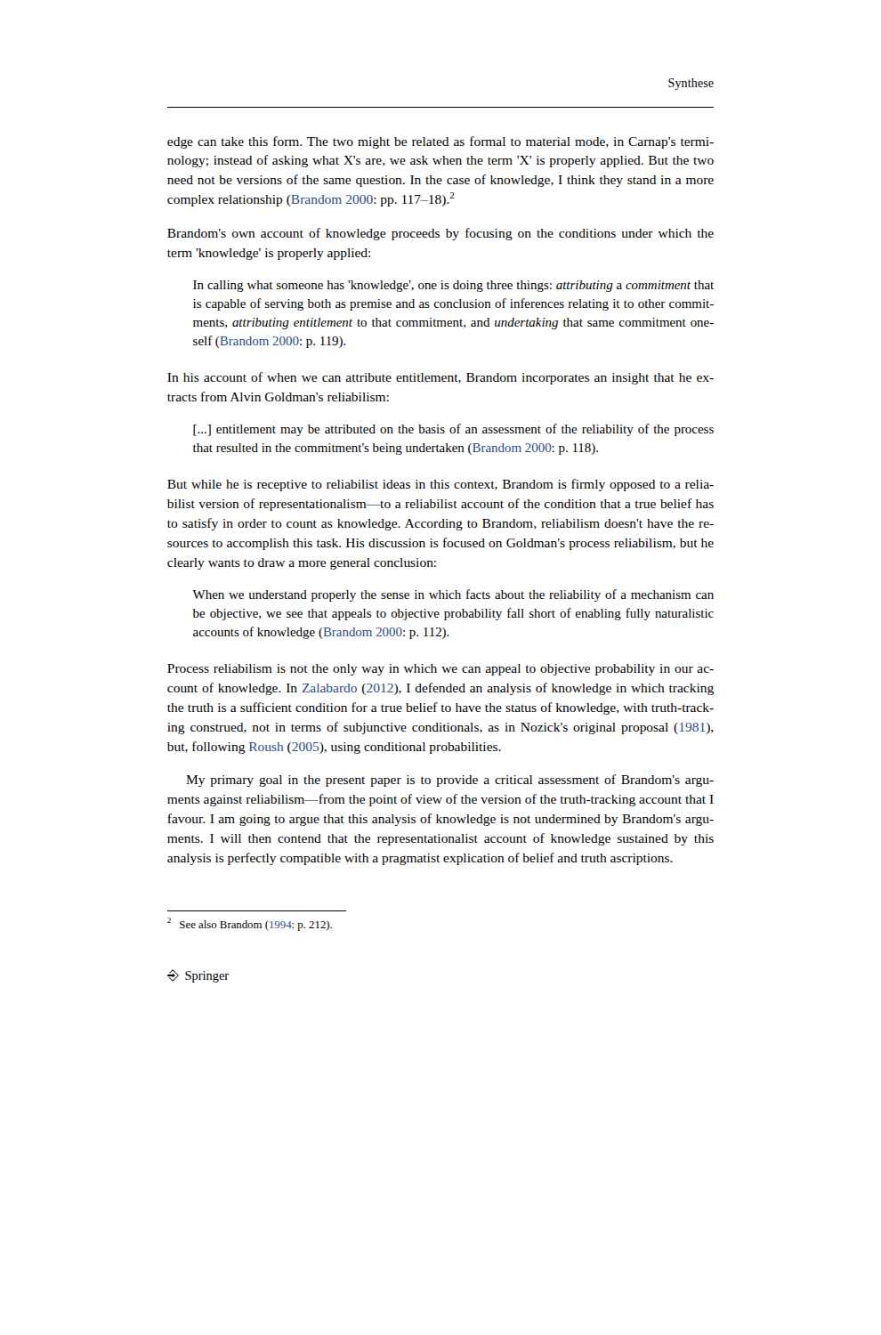Synthese
edge can take this form. The two might be related as formal to material mode, in Carnap's terminology; instead of asking what X's are, we ask when the term 'X' is properly applied. But the two need not be versions of the same question. In the case of knowledge, I think they stand in a more complex relationship (Brandom 2000: pp. 117–18).2
Brandom's own account of knowledge proceeds by focusing on the conditions under which the term 'knowledge' is properly applied:
In calling what someone has 'knowledge', one is doing three things: attributing a commitment that is capable of serving both as premise and as conclusion of inferences relating it to other commitments, attributing entitlement to that commitment, and undertaking that same commitment oneself (Brandom 2000: p. 119).
In his account of when we can attribute entitlement, Brandom incorporates an insight that he extracts from Alvin Goldman's reliabilism:
[...] entitlement may be attributed on the basis of an assessment of the reliability of the process that resulted in the commitment's being undertaken (Brandom 2000: p. 118).
But while he is receptive to reliabilist ideas in this context, Brandom is firmly opposed to a reliabilist version of representationalism—to a reliabilist account of the condition that a true belief has to satisfy in order to count as knowledge. According to Brandom, reliabilism doesn't have the resources to accomplish this task. His discussion is focused on Goldman's process reliabilism, but he clearly wants to draw a more general conclusion:
When we understand properly the sense in which facts about the reliability of a mechanism can be objective, we see that appeals to objective probability fall short of enabling fully naturalistic accounts of knowledge (Brandom 2000: p. 112).
Process reliabilism is not the only way in which we can appeal to objective probability in our account of knowledge. In Zalabardo (2012), I defended an analysis of knowledge in which tracking the truth is a sufficient condition for a true belief to have the status of knowledge, with truth-tracking construed, not in terms of subjunctive conditionals, as in Nozick's original proposal (1981), but, following Roush (2005), using conditional probabilities.
My primary goal in the present paper is to provide a critical assessment of Brandom's arguments against reliabilism—from the point of view of the version of the truth-tracking account that I favour. I am going to argue that this analysis of knowledge is not undermined by Brandom's arguments. I will then contend that the representationalist account of knowledge sustained by this analysis is perfectly compatible with a pragmatist explication of belief and truth ascriptions.
2 See also Brandom (1994: p. 212).
⎆ Springer